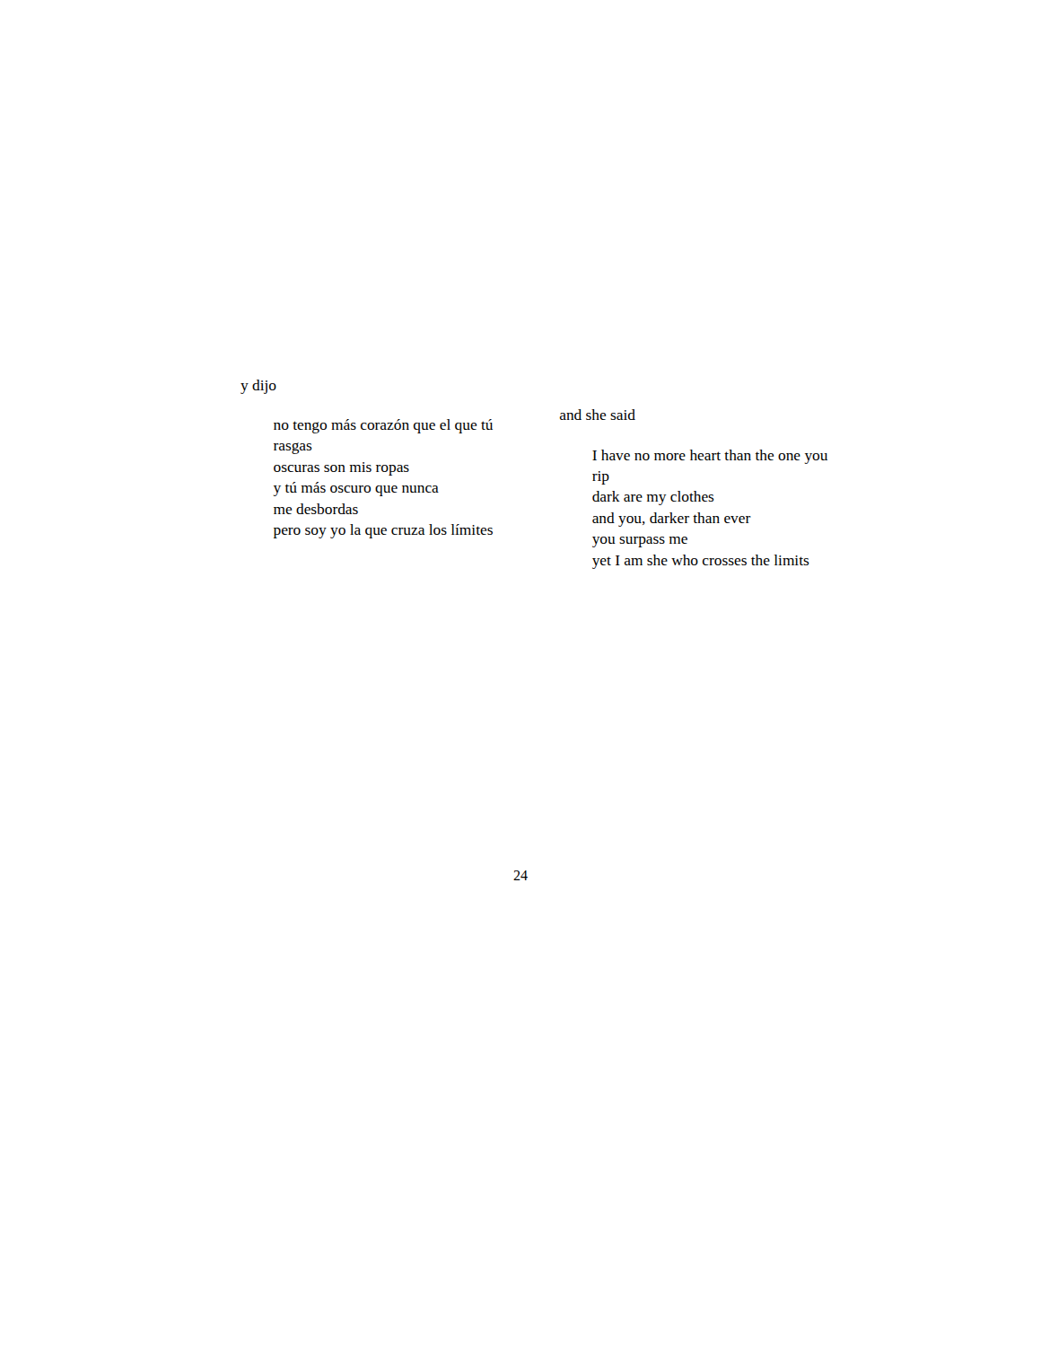y dijo
no tengo más corazón que el que tú rasgas
oscuras son mis ropas
y tú más oscuro que nunca
me desbordas
pero soy yo la que cruza los límites
and she said
I have no more heart than the one you rip
dark are my clothes
and you, darker than ever
you surpass me
yet I am she who crosses the limits
24